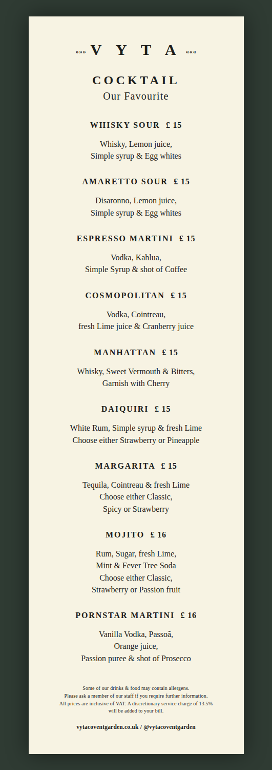»»»V y T A«««
Cocktail
Our Favourite
Whisky Sour £ 15
Whisky, Lemon juice,
Simple syrup & Egg whites
Amaretto Sour £ 15
Disaronno, Lemon juice,
Simple syrup & Egg whites
Espresso Martini £ 15
Vodka, Kahlua,
Simple Syrup & shot of Coffee
Cosmopolitan £ 15
Vodka, Cointreau,
fresh Lime juice & Cranberry juice
Manhattan £ 15
Whisky, Sweet Vermouth & Bitters,
Garnish with Cherry
Daiquiri £ 15
White Rum, Simple syrup & fresh Lime
Choose either Strawberry or Pineapple
Margarita £ 15
Tequila, Cointreau & fresh Lime
Choose either Classic,
Spicy or Strawberry
Mojito £ 16
Rum, Sugar, fresh Lime,
Mint & Fever Tree Soda
Choose either Classic,
Strawberry or Passion fruit
Pornstar Martini £ 16
Vanilla Vodka, Passoã,
Orange juice,
Passion puree & shot of Prosecco
Some of our drinks & food may contain allergens.
Please ask a member of our staff if you require further information.
All prices are inclusive of VAT. A discretionary service charge of 13.5%
will be added to your bill.
vytacoventgarden.co.uk / @vytacoventgarden